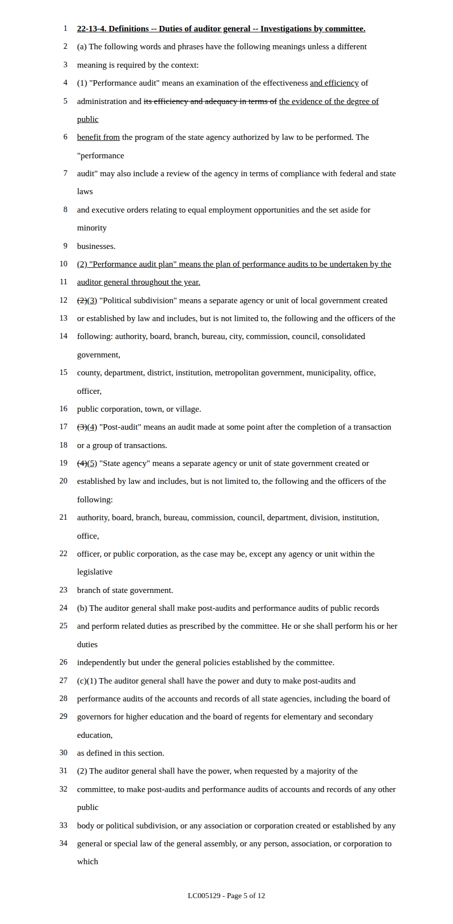1
22-13-4. Definitions -- Duties of auditor general -- Investigations by committee.
2
(a) The following words and phrases have the following meanings unless a different
3
meaning is required by the context:
4
(1) "Performance audit" means an examination of the effectiveness and efficiency of
5
administration and its efficiency and adequacy in terms of the evidence of the degree of public
6
benefit from the program of the state agency authorized by law to be performed. The "performance
7
audit" may also include a review of the agency in terms of compliance with federal and state laws
8
and executive orders relating to equal employment opportunities and the set aside for minority
9
businesses.
10
(2) "Performance audit plan" means the plan of performance audits to be undertaken by the
11
auditor general throughout the year.
12
(2)(3) "Political subdivision" means a separate agency or unit of local government created
13
or established by law and includes, but is not limited to, the following and the officers of the
14
following: authority, board, branch, bureau, city, commission, council, consolidated government,
15
county, department, district, institution, metropolitan government, municipality, office, officer,
16
public corporation, town, or village.
17
(3)(4) "Post-audit" means an audit made at some point after the completion of a transaction
18
or a group of transactions.
19
(4)(5) "State agency" means a separate agency or unit of state government created or
20
established by law and includes, but is not limited to, the following and the officers of the following:
21
authority, board, branch, bureau, commission, council, department, division, institution, office,
22
officer, or public corporation, as the case may be, except any agency or unit within the legislative
23
branch of state government.
24
(b) The auditor general shall make post-audits and performance audits of public records
25
and perform related duties as prescribed by the committee. He or she shall perform his or her duties
26
independently but under the general policies established by the committee.
27
(c)(1) The auditor general shall have the power and duty to make post-audits and
28
performance audits of the accounts and records of all state agencies, including the board of
29
governors for higher education and the board of regents for elementary and secondary education,
30
as defined in this section.
31
(2) The auditor general shall have the power, when requested by a majority of the
32
committee, to make post-audits and performance audits of accounts and records of any other public
33
body or political subdivision, or any association or corporation created or established by any
34
general or special law of the general assembly, or any person, association, or corporation to which
LC005129 - Page 5 of 12